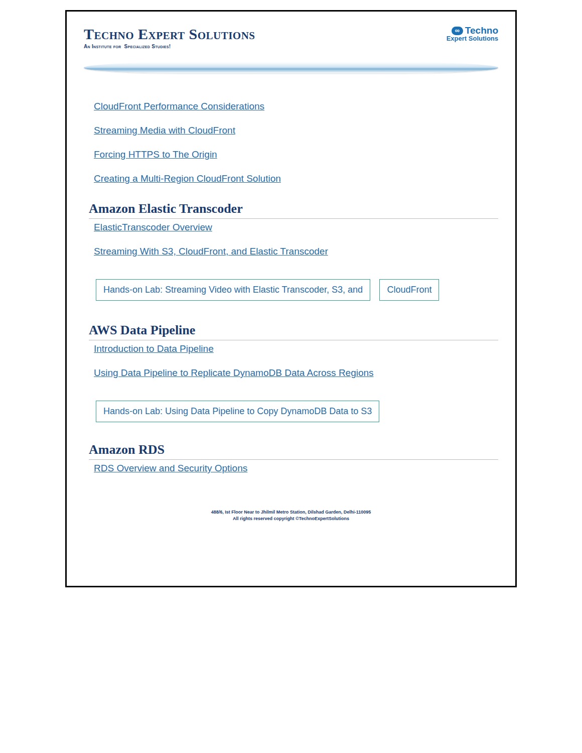Techno Expert Solutions
An Institute for Specialized Studies!
∞Techno Expert Solutions
CloudFront Performance Considerations
Streaming Media with CloudFront
Forcing HTTPS to The Origin
Creating a Multi-Region CloudFront Solution
Amazon Elastic Transcoder
ElasticTranscoder Overview
Streaming With S3, CloudFront, and Elastic Transcoder
Hands-on Lab: Streaming Video with Elastic Transcoder, S3, and
CloudFront
AWS Data Pipeline
Introduction to Data Pipeline
Using Data Pipeline to Replicate DynamoDB Data Across Regions
Hands-on Lab: Using Data Pipeline to Copy DynamoDB Data to S3
Amazon RDS
RDS Overview and Security Options
488/6, Ist Floor Near to Jhilmil Metro Station, Dilshad Garden, Delhi-110095
All rights reserved copyright ©TechnoExpertSolutions